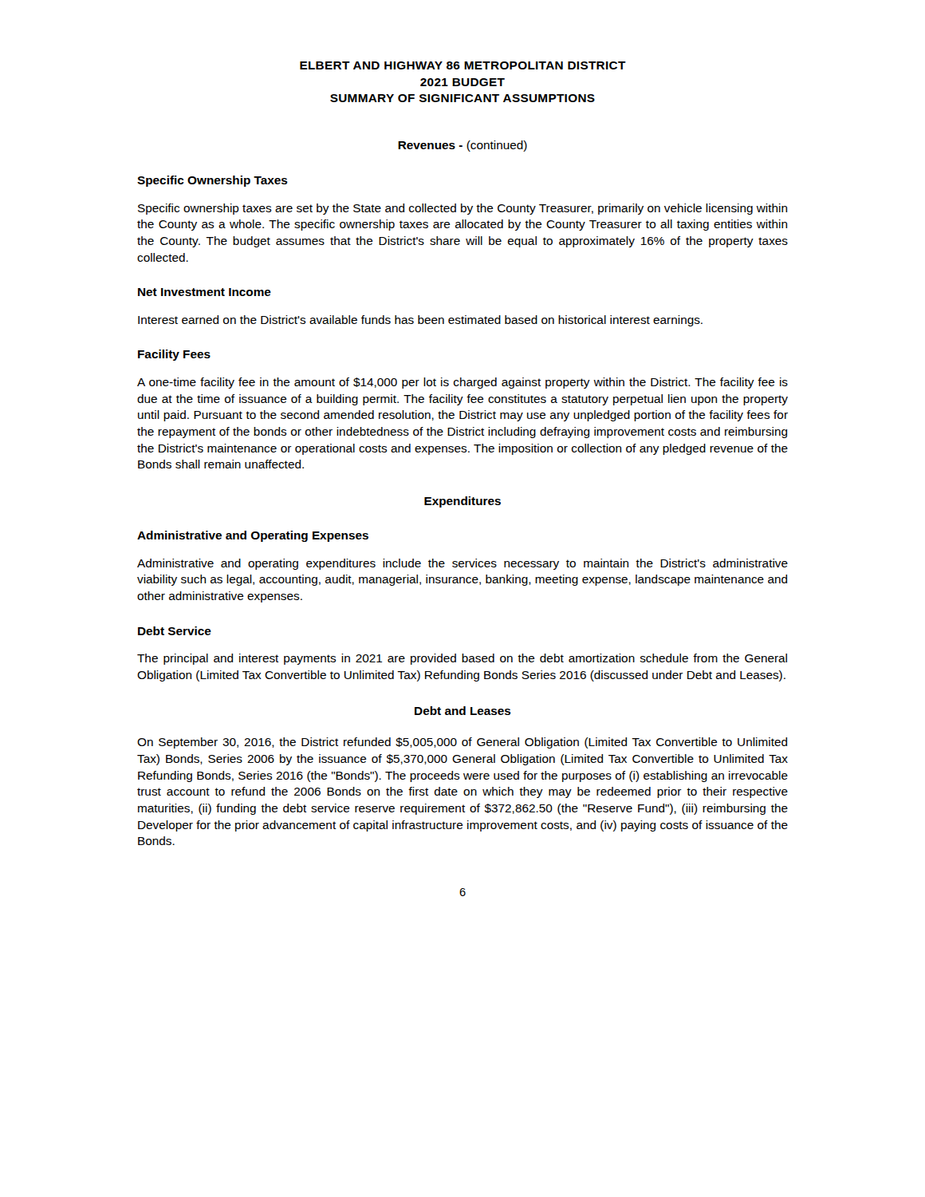ELBERT AND HIGHWAY 86 METROPOLITAN DISTRICT
2021 BUDGET
SUMMARY OF SIGNIFICANT ASSUMPTIONS
Revenues - (continued)
Specific Ownership Taxes
Specific ownership taxes are set by the State and collected by the County Treasurer, primarily on vehicle licensing within the County as a whole. The specific ownership taxes are allocated by the County Treasurer to all taxing entities within the County. The budget assumes that the District's share will be equal to approximately 16% of the property taxes collected.
Net Investment Income
Interest earned on the District's available funds has been estimated based on historical interest earnings.
Facility Fees
A one-time facility fee in the amount of $14,000 per lot is charged against property within the District. The facility fee is due at the time of issuance of a building permit. The facility fee constitutes a statutory perpetual lien upon the property until paid. Pursuant to the second amended resolution, the District may use any unpledged portion of the facility fees for the repayment of the bonds or other indebtedness of the District including defraying improvement costs and reimbursing the District's maintenance or operational costs and expenses. The imposition or collection of any pledged revenue of the Bonds shall remain unaffected.
Expenditures
Administrative and Operating Expenses
Administrative and operating expenditures include the services necessary to maintain the District's administrative viability such as legal, accounting, audit, managerial, insurance, banking, meeting expense, landscape maintenance and other administrative expenses.
Debt Service
The principal and interest payments in 2021 are provided based on the debt amortization schedule from the General Obligation (Limited Tax Convertible to Unlimited Tax) Refunding Bonds Series 2016 (discussed under Debt and Leases).
Debt and Leases
On September 30, 2016, the District refunded $5,005,000 of General Obligation (Limited Tax Convertible to Unlimited Tax) Bonds, Series 2006 by the issuance of $5,370,000 General Obligation (Limited Tax Convertible to Unlimited Tax Refunding Bonds, Series 2016 (the "Bonds"). The proceeds were used for the purposes of (i) establishing an irrevocable trust account to refund the 2006 Bonds on the first date on which they may be redeemed prior to their respective maturities, (ii) funding the debt service reserve requirement of $372,862.50 (the "Reserve Fund"), (iii) reimbursing the Developer for the prior advancement of capital infrastructure improvement costs, and (iv) paying costs of issuance of the Bonds.
6